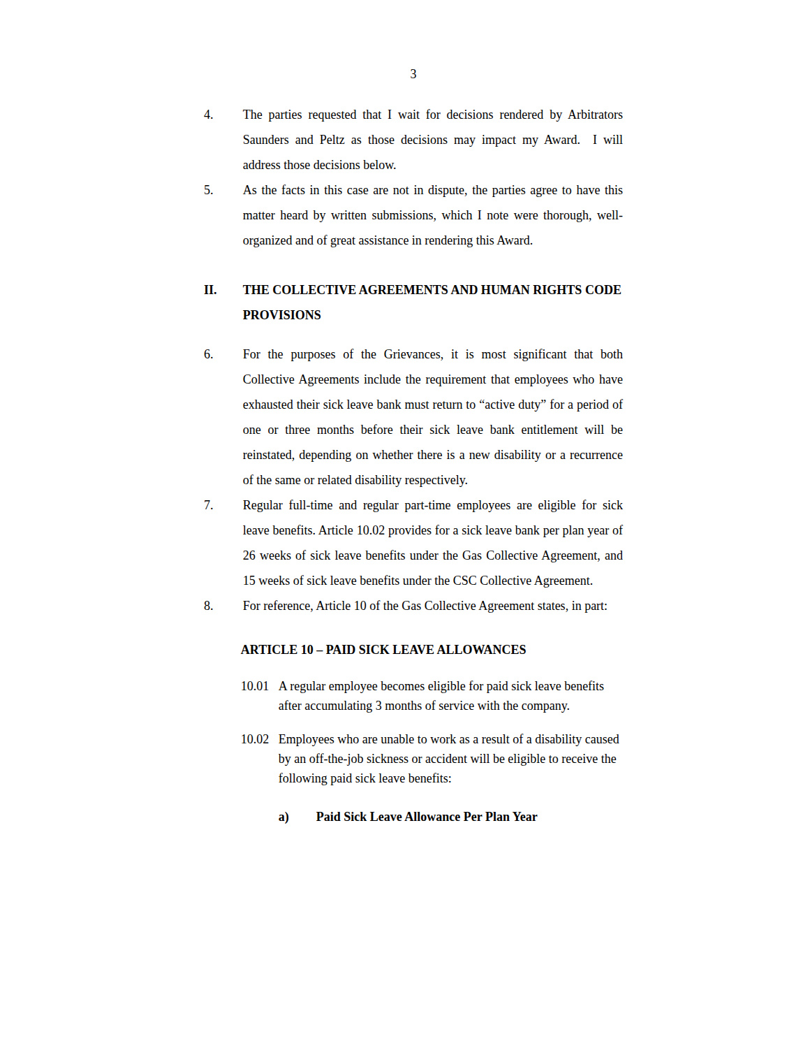3
4.
The parties requested that I wait for decisions rendered by Arbitrators Saunders and Peltz as those decisions may impact my Award. I will address those decisions below.
5.
As the facts in this case are not in dispute, the parties agree to have this matter heard by written submissions, which I note were thorough, well-organized and of great assistance in rendering this Award.
II. THE COLLECTIVE AGREEMENTS AND HUMAN RIGHTS CODE PROVISIONS
6.
For the purposes of the Grievances, it is most significant that both Collective Agreements include the requirement that employees who have exhausted their sick leave bank must return to “active duty” for a period of one or three months before their sick leave bank entitlement will be reinstated, depending on whether there is a new disability or a recurrence of the same or related disability respectively.
7.
Regular full-time and regular part-time employees are eligible for sick leave benefits. Article 10.02 provides for a sick leave bank per plan year of 26 weeks of sick leave benefits under the Gas Collective Agreement, and 15 weeks of sick leave benefits under the CSC Collective Agreement.
8.
For reference, Article 10 of the Gas Collective Agreement states, in part:
ARTICLE 10 – PAID SICK LEAVE ALLOWANCES
10.01
A regular employee becomes eligible for paid sick leave benefits after accumulating 3 months of service with the company.
10.02
Employees who are unable to work as a result of a disability caused by an off-the-job sickness or accident will be eligible to receive the following paid sick leave benefits:
a)
Paid Sick Leave Allowance Per Plan Year